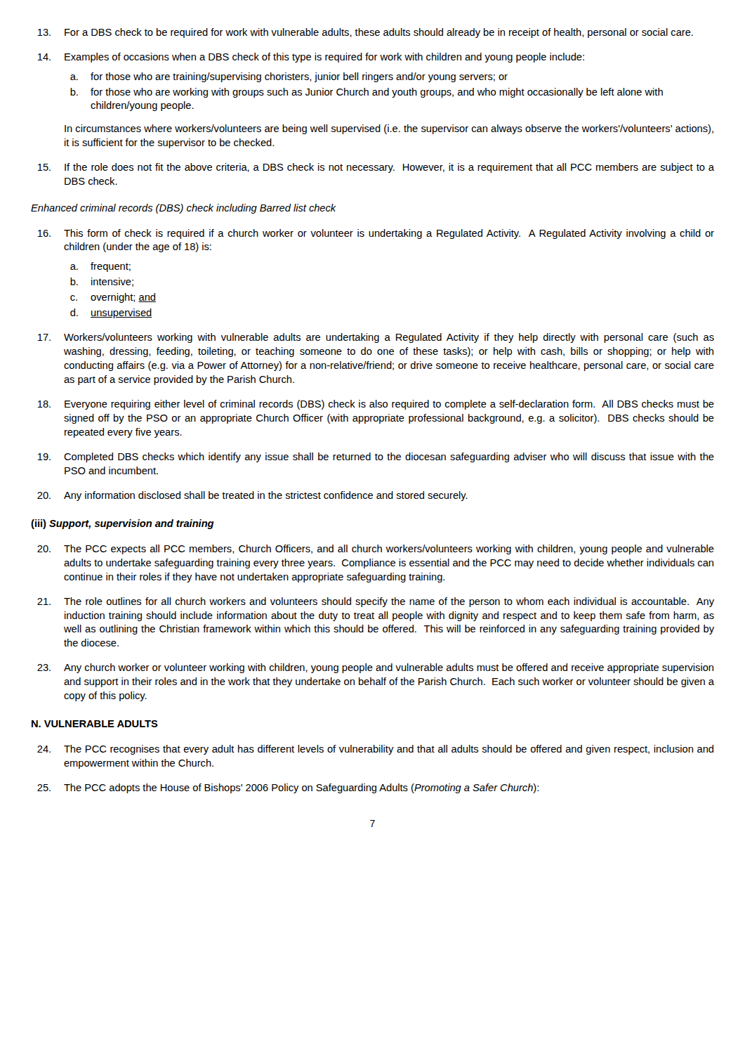13. For a DBS check to be required for work with vulnerable adults, these adults should already be in receipt of health, personal or social care.
14. Examples of occasions when a DBS check of this type is required for work with children and young people include:
a. for those who are training/supervising choristers, junior bell ringers and/or young servers; or
b. for those who are working with groups such as Junior Church and youth groups, and who might occasionally be left alone with children/young people.
In circumstances where workers/volunteers are being well supervised (i.e. the supervisor can always observe the workers'/volunteers' actions), it is sufficient for the supervisor to be checked.
15. If the role does not fit the above criteria, a DBS check is not necessary. However, it is a requirement that all PCC members are subject to a DBS check.
Enhanced criminal records (DBS) check including Barred list check
16. This form of check is required if a church worker or volunteer is undertaking a Regulated Activity. A Regulated Activity involving a child or children (under the age of 18) is:
a. frequent;
b. intensive;
c. overnight; and
d. unsupervised
17. Workers/volunteers working with vulnerable adults are undertaking a Regulated Activity if they help directly with personal care (such as washing, dressing, feeding, toileting, or teaching someone to do one of these tasks); or help with cash, bills or shopping; or help with conducting affairs (e.g. via a Power of Attorney) for a non-relative/friend; or drive someone to receive healthcare, personal care, or social care as part of a service provided by the Parish Church.
18. Everyone requiring either level of criminal records (DBS) check is also required to complete a self-declaration form. All DBS checks must be signed off by the PSO or an appropriate Church Officer (with appropriate professional background, e.g. a solicitor). DBS checks should be repeated every five years.
19. Completed DBS checks which identify any issue shall be returned to the diocesan safeguarding adviser who will discuss that issue with the PSO and incumbent.
20. Any information disclosed shall be treated in the strictest confidence and stored securely.
(iii) Support, supervision and training
20. The PCC expects all PCC members, Church Officers, and all church workers/volunteers working with children, young people and vulnerable adults to undertake safeguarding training every three years. Compliance is essential and the PCC may need to decide whether individuals can continue in their roles if they have not undertaken appropriate safeguarding training.
21. The role outlines for all church workers and volunteers should specify the name of the person to whom each individual is accountable. Any induction training should include information about the duty to treat all people with dignity and respect and to keep them safe from harm, as well as outlining the Christian framework within which this should be offered. This will be reinforced in any safeguarding training provided by the diocese.
23. Any church worker or volunteer working with children, young people and vulnerable adults must be offered and receive appropriate supervision and support in their roles and in the work that they undertake on behalf of the Parish Church. Each such worker or volunteer should be given a copy of this policy.
N. VULNERABLE ADULTS
24. The PCC recognises that every adult has different levels of vulnerability and that all adults should be offered and given respect, inclusion and empowerment within the Church.
25. The PCC adopts the House of Bishops' 2006 Policy on Safeguarding Adults (Promoting a Safer Church):
7